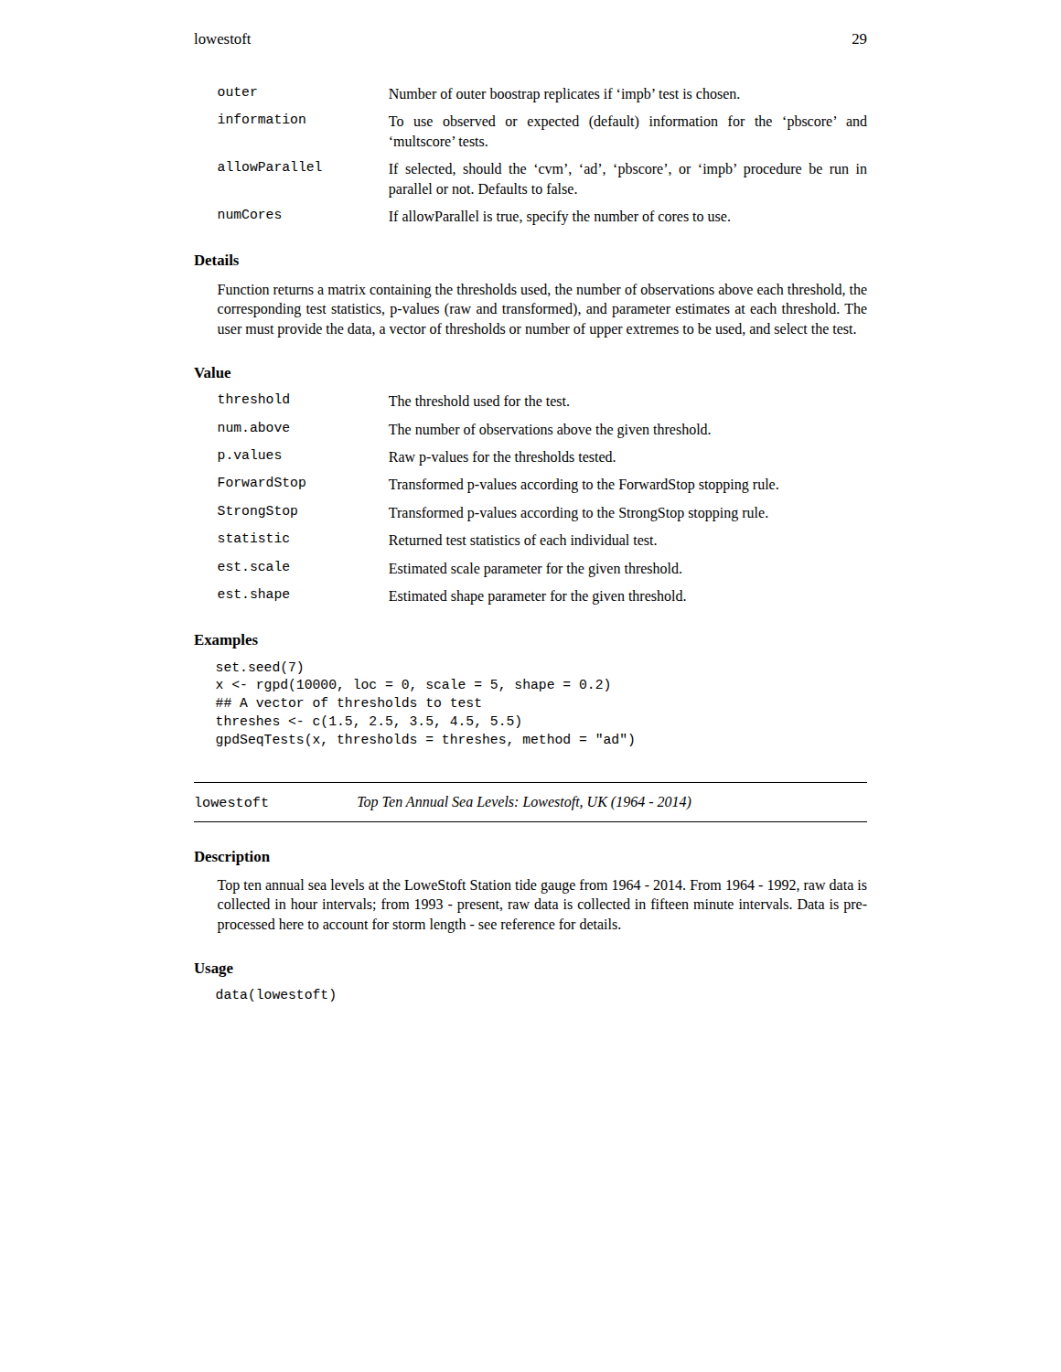lowestoft 29
outer
Number of outer boostrap replicates if ‘impb’ test is chosen.
information
To use observed or expected (default) information for the ‘pbscore’ and ‘multscore’ tests.
allowParallel
If selected, should the ‘cvm’, ‘ad’, ‘pbscore’, or ‘impb’ procedure be run in parallel or not. Defaults to false.
numCores
If allowParallel is true, specify the number of cores to use.
Details
Function returns a matrix containing the thresholds used, the number of observations above each threshold, the corresponding test statistics, p-values (raw and transformed), and parameter estimates at each threshold. The user must provide the data, a vector of thresholds or number of upper extremes to be used, and select the test.
Value
threshold
The threshold used for the test.
num.above
The number of observations above the given threshold.
p.values
Raw p-values for the thresholds tested.
ForwardStop
Transformed p-values according to the ForwardStop stopping rule.
StrongStop
Transformed p-values according to the StrongStop stopping rule.
statistic
Returned test statistics of each individual test.
est.scale
Estimated scale parameter for the given threshold.
est.shape
Estimated shape parameter for the given threshold.
Examples
set.seed(7)
x <- rgpd(10000, loc = 0, scale = 5, shape = 0.2)
## A vector of thresholds to test
threshes <- c(1.5, 2.5, 3.5, 4.5, 5.5)
gpdSeqTests(x, thresholds = threshes, method = "ad")
lowestoft Top Ten Annual Sea Levels: Lowestoft, UK (1964 - 2014)
Description
Top ten annual sea levels at the LoweStoft Station tide gauge from 1964 - 2014. From 1964 - 1992, raw data is collected in hour intervals; from 1993 - present, raw data is collected in fifteen minute intervals. Data is pre-processed here to account for storm length - see reference for details.
Usage
data(lowestoft)